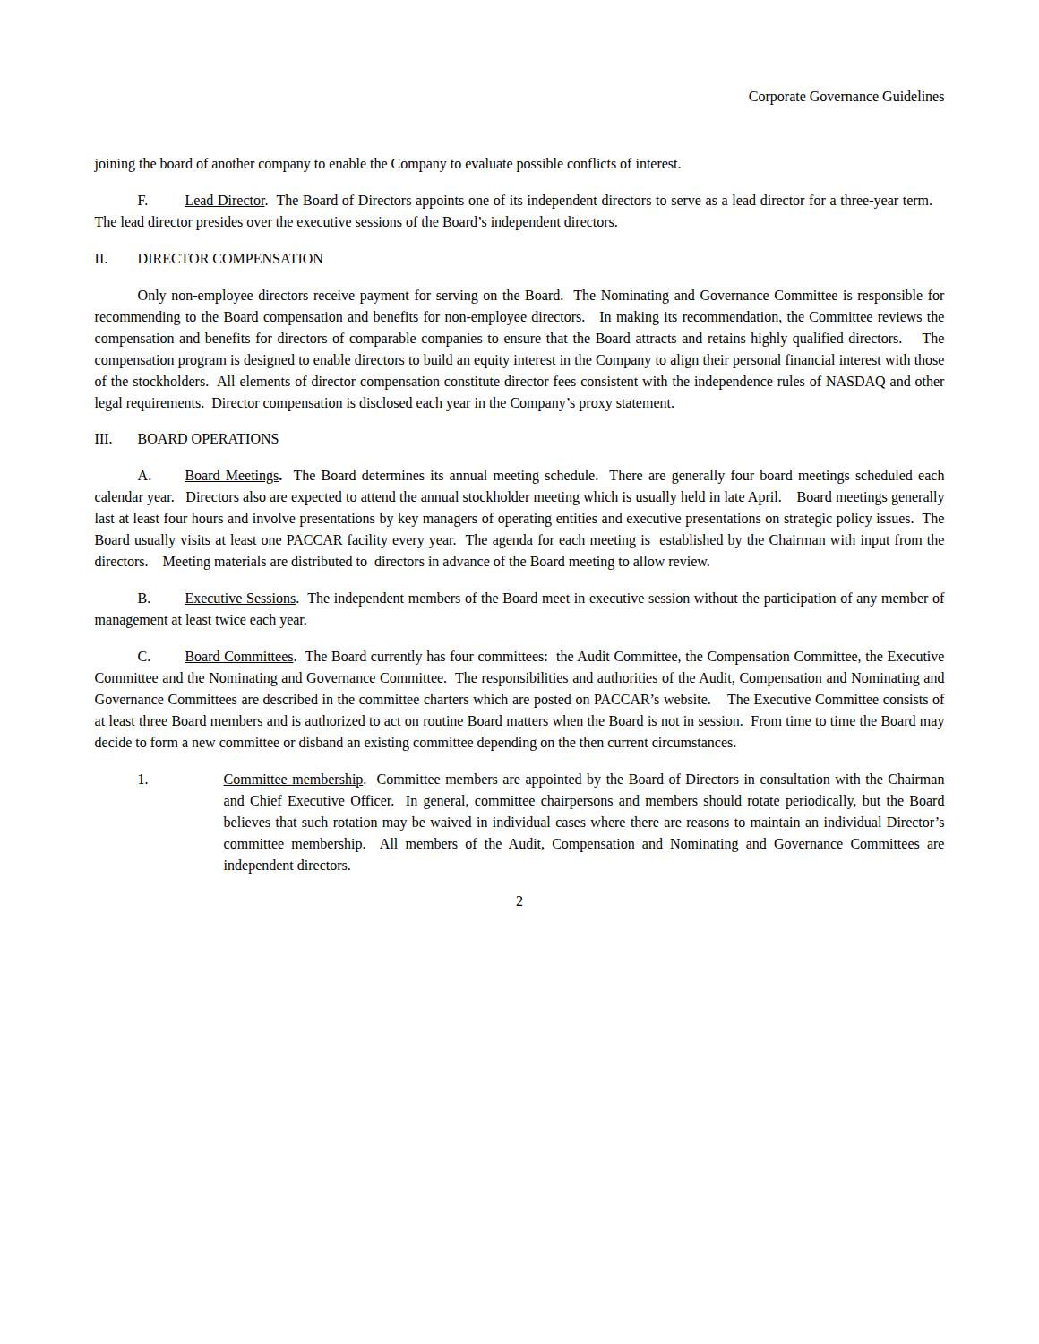Corporate Governance Guidelines
joining the board of another company to enable the Company to evaluate possible conflicts of interest.
F. Lead Director. The Board of Directors appoints one of its independent directors to serve as a lead director for a three-year term. The lead director presides over the executive sessions of the Board’s independent directors.
II. DIRECTOR COMPENSATION
Only non-employee directors receive payment for serving on the Board. The Nominating and Governance Committee is responsible for recommending to the Board compensation and benefits for non-employee directors. In making its recommendation, the Committee reviews the compensation and benefits for directors of comparable companies to ensure that the Board attracts and retains highly qualified directors. The compensation program is designed to enable directors to build an equity interest in the Company to align their personal financial interest with those of the stockholders. All elements of director compensation constitute director fees consistent with the independence rules of NASDAQ and other legal requirements. Director compensation is disclosed each year in the Company’s proxy statement.
III. BOARD OPERATIONS
A. Board Meetings. The Board determines its annual meeting schedule. There are generally four board meetings scheduled each calendar year. Directors also are expected to attend the annual stockholder meeting which is usually held in late April. Board meetings generally last at least four hours and involve presentations by key managers of operating entities and executive presentations on strategic policy issues. The Board usually visits at least one PACCAR facility every year. The agenda for each meeting is established by the Chairman with input from the directors. Meeting materials are distributed to directors in advance of the Board meeting to allow review.
B. Executive Sessions. The independent members of the Board meet in executive session without the participation of any member of management at least twice each year.
C. Board Committees. The Board currently has four committees: the Audit Committee, the Compensation Committee, the Executive Committee and the Nominating and Governance Committee. The responsibilities and authorities of the Audit, Compensation and Nominating and Governance Committees are described in the committee charters which are posted on PACCAR’s website. The Executive Committee consists of at least three Board members and is authorized to act on routine Board matters when the Board is not in session. From time to time the Board may decide to form a new committee or disband an existing committee depending on the then current circumstances.
1. Committee membership. Committee members are appointed by the Board of Directors in consultation with the Chairman and Chief Executive Officer. In general, committee chairpersons and members should rotate periodically, but the Board believes that such rotation may be waived in individual cases where there are reasons to maintain an individual Director’s committee membership. All members of the Audit, Compensation and Nominating and Governance Committees are independent directors.
2